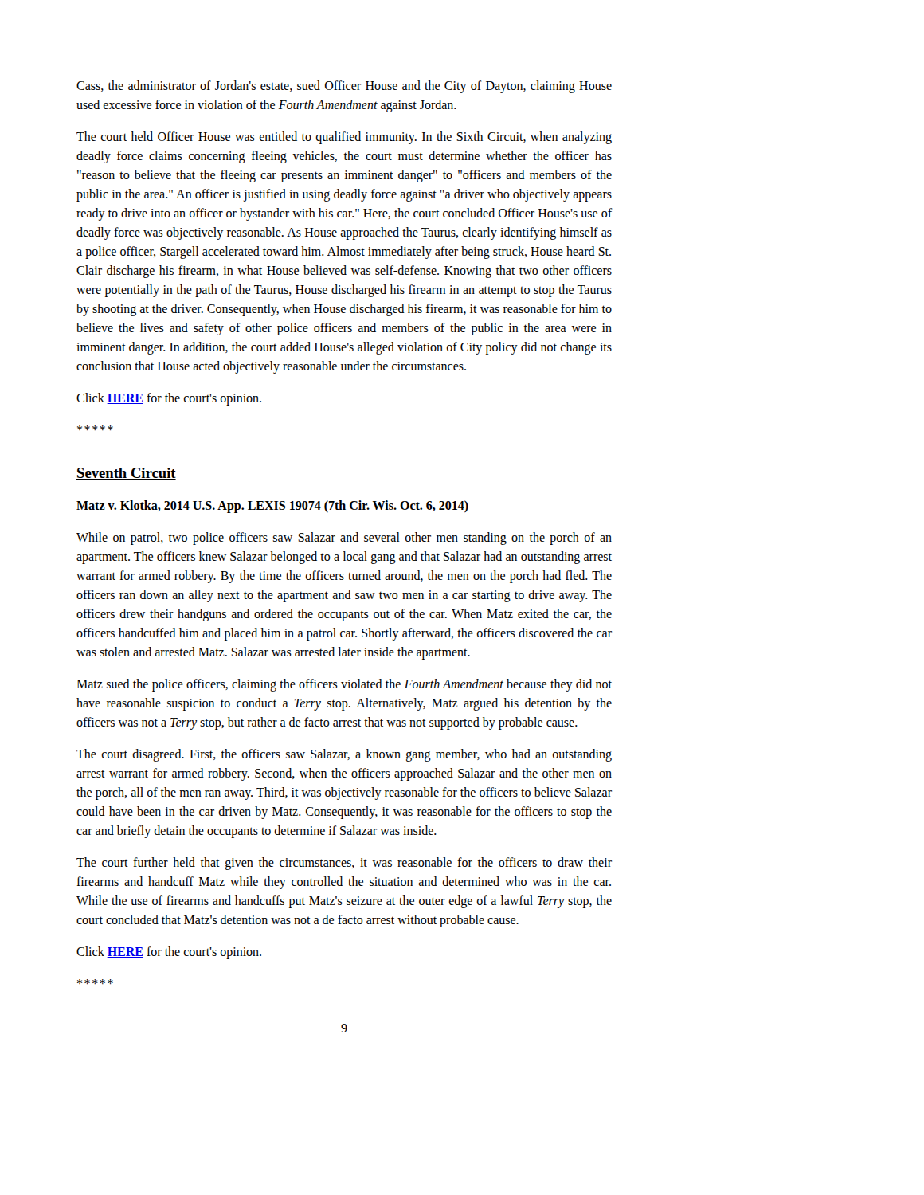Cass, the administrator of Jordan's estate, sued Officer House and the City of Dayton, claiming House used excessive force in violation of the Fourth Amendment against Jordan.
The court held Officer House was entitled to qualified immunity. In the Sixth Circuit, when analyzing deadly force claims concerning fleeing vehicles, the court must determine whether the officer has "reason to believe that the fleeing car presents an imminent danger" to "officers and members of the public in the area." An officer is justified in using deadly force against "a driver who objectively appears ready to drive into an officer or bystander with his car." Here, the court concluded Officer House's use of deadly force was objectively reasonable. As House approached the Taurus, clearly identifying himself as a police officer, Stargell accelerated toward him. Almost immediately after being struck, House heard St. Clair discharge his firearm, in what House believed was self-defense. Knowing that two other officers were potentially in the path of the Taurus, House discharged his firearm in an attempt to stop the Taurus by shooting at the driver. Consequently, when House discharged his firearm, it was reasonable for him to believe the lives and safety of other police officers and members of the public in the area were in imminent danger. In addition, the court added House's alleged violation of City policy did not change its conclusion that House acted objectively reasonable under the circumstances.
Click HERE for the court's opinion.
*****
Seventh Circuit
Matz v. Klotka, 2014 U.S. App. LEXIS 19074 (7th Cir. Wis. Oct. 6, 2014)
While on patrol, two police officers saw Salazar and several other men standing on the porch of an apartment. The officers knew Salazar belonged to a local gang and that Salazar had an outstanding arrest warrant for armed robbery. By the time the officers turned around, the men on the porch had fled. The officers ran down an alley next to the apartment and saw two men in a car starting to drive away. The officers drew their handguns and ordered the occupants out of the car. When Matz exited the car, the officers handcuffed him and placed him in a patrol car. Shortly afterward, the officers discovered the car was stolen and arrested Matz. Salazar was arrested later inside the apartment.
Matz sued the police officers, claiming the officers violated the Fourth Amendment because they did not have reasonable suspicion to conduct a Terry stop. Alternatively, Matz argued his detention by the officers was not a Terry stop, but rather a de facto arrest that was not supported by probable cause.
The court disagreed. First, the officers saw Salazar, a known gang member, who had an outstanding arrest warrant for armed robbery. Second, when the officers approached Salazar and the other men on the porch, all of the men ran away. Third, it was objectively reasonable for the officers to believe Salazar could have been in the car driven by Matz. Consequently, it was reasonable for the officers to stop the car and briefly detain the occupants to determine if Salazar was inside.
The court further held that given the circumstances, it was reasonable for the officers to draw their firearms and handcuff Matz while they controlled the situation and determined who was in the car. While the use of firearms and handcuffs put Matz's seizure at the outer edge of a lawful Terry stop, the court concluded that Matz's detention was not a de facto arrest without probable cause.
Click HERE for the court's opinion.
*****
9